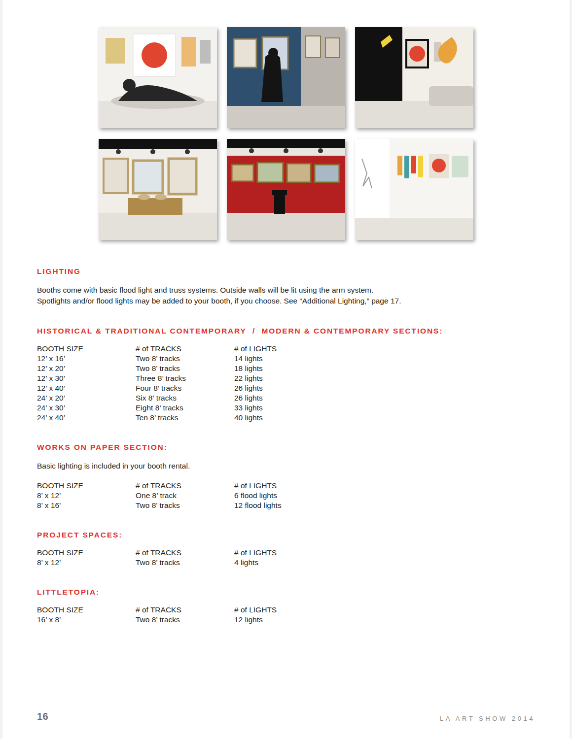LIGHTING
Booths come with basic flood light and truss systems. Outside walls will be lit using the arm system.
Spotlights and/or flood lights may be added to your booth, if you choose. See “Additional Lighting,” page 17.
HISTORICAL & TRADITIONAL CONTEMPORARY / MODERN & CONTEMPORARY SECTIONS:
| BOOTH SIZE | # of TRACKS | # of LIGHTS |
| 12’ x 16’ | Two 8’ tracks | 14 lights |
| 12’ x 20’ | Two 8’ tracks | 18 lights |
| 12’ x 30’ | Three 8’ tracks | 22 lights |
| 12’ x 40’ | Four 8’ tracks | 26 lights |
| 24’ x 20’ | Six 8’ tracks | 26 lights |
| 24’ x 30’ | Eight 8’ tracks | 33 lights |
| 24’ x 40’ | Ten 8’ tracks | 40 lights |
WORKS ON PAPER SECTION:
Basic lighting is included in your booth rental.
| BOOTH SIZE | # of TRACKS | # of LIGHTS |
| 8’ x 12’ | One 8’ track | 6 flood lights |
| 8’ x 16’ | Two 8’ tracks | 12 flood lights |
PROJECT SPACES:
| BOOTH SIZE | # of TRACKS | # of LIGHTS |
| 8’ x 12’ | Two 8’ tracks | 4 lights |
LITTLETOPIA:
| BOOTH SIZE | # of TRACKS | # of LIGHTS |
| 16’ x 8’ | Two 8’ tracks | 12 lights |
16
LA ART SHOW 2014